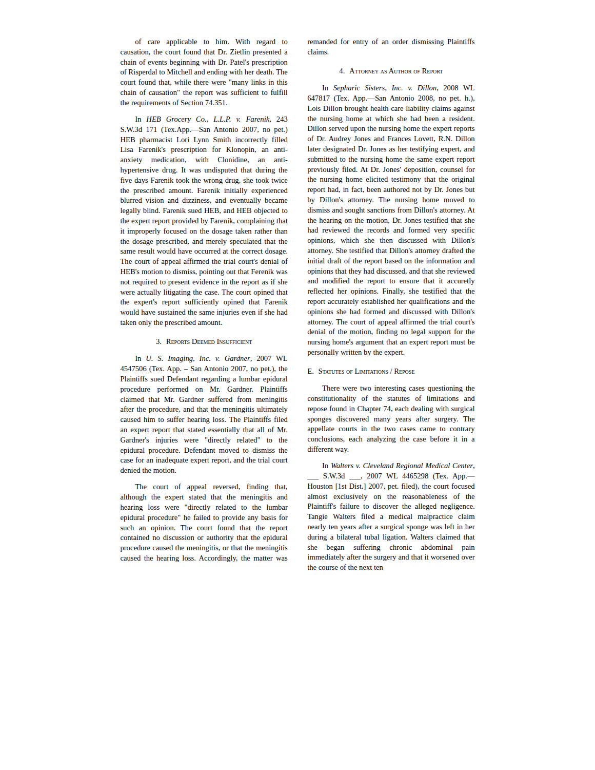of care applicable to him. With regard to causation, the court found that Dr. Zietlin presented a chain of events beginning with Dr. Patel's prescription of Risperdal to Mitchell and ending with her death. The court found that, while there were "many links in this chain of causation" the report was sufficient to fulfill the requirements of Section 74.351.
In HEB Grocery Co., L.L.P. v. Farenik, 243 S.W.3d 171 (Tex.App.—San Antonio 2007, no pet.) HEB pharmacist Lori Lynn Smith incorrectly filled Lisa Farenik's prescription for Klonopin, an anti-anxiety medication, with Clonidine, an anti-hypertensive drug. It was undisputed that during the five days Farenik took the wrong drug, she took twice the prescribed amount. Farenik initially experienced blurred vision and dizziness, and eventually became legally blind. Farenik sued HEB, and HEB objected to the expert report provided by Farenik, complaining that it improperly focused on the dosage taken rather than the dosage prescribed, and merely speculated that the same result would have occurred at the correct dosage. The court of appeal affirmed the trial court's denial of HEB's motion to dismiss, pointing out that Ferenik was not required to present evidence in the report as if she were actually litigating the case. The court opined that the expert's report sufficiently opined that Farenik would have sustained the same injuries even if she had taken only the prescribed amount.
3. Reports Deemed Insufficient
In U. S. Imaging, Inc. v. Gardner, 2007 WL 4547506 (Tex. App. – San Antonio 2007, no pet.), the Plaintiffs sued Defendant regarding a lumbar epidural procedure performed on Mr. Gardner. Plaintiffs claimed that Mr. Gardner suffered from meningitis after the procedure, and that the meningitis ultimately caused him to suffer hearing loss. The Plaintiffs filed an expert report that stated essentially that all of Mr. Gardner's injuries were "directly related" to the epidural procedure. Defendant moved to dismiss the case for an inadequate expert report, and the trial court denied the motion.
The court of appeal reversed, finding that, although the expert stated that the meningitis and hearing loss were "directly related to the lumbar epidural procedure" he failed to provide any basis for such an opinion. The court found that the report contained no discussion or authority that the epidural procedure caused the meningitis, or that the meningitis caused the hearing loss. Accordingly, the matter was remanded for entry of an order dismissing Plaintiffs claims.
4. Attorney as Author of Report
In Sepharic Sisters, Inc. v. Dillon, 2008 WL 647817 (Tex. App.—San Antonio 2008, no pet. h.), Lois Dillon brought health care liability claims against the nursing home at which she had been a resident. Dillon served upon the nursing home the expert reports of Dr. Audrey Jones and Frances Lovett, R.N. Dillon later designated Dr. Jones as her testifying expert, and submitted to the nursing home the same expert report previously filed. At Dr. Jones' deposition, counsel for the nursing home elicited testimony that the original report had, in fact, been authored not by Dr. Jones but by Dillon's attorney. The nursing home moved to dismiss and sought sanctions from Dillon's attorney. At the hearing on the motion, Dr. Jones testified that she had reviewed the records and formed very specific opinions, which she then discussed with Dillon's attorney. She testified that Dillon's attorney drafted the initial draft of the report based on the information and opinions that they had discussed, and that she reviewed and modified the report to ensure that it accuretly reflected her opinions. Finally, she testified that the report accurately established her qualifications and the opinions she had formed and discussed with Dillon's attorney. The court of appeal affirmed the trial court's denial of the motion, finding no legal support for the nursing home's argument that an expert report must be personally written by the expert.
E. Statutes of Limitations / Repose
There were two interesting cases questioning the constitutionality of the statutes of limitations and repose found in Chapter 74, each dealing with surgical sponges discovered many years after surgery. The appellate courts in the two cases came to contrary conclusions, each analyzing the case before it in a different way.
In Walters v. Cleveland Regional Medical Center, ___ S.W.3d ___, 2007 WL 4465298 (Tex. App.—Houston [1st Dist.] 2007, pet. filed), the court focused almost exclusively on the reasonableness of the Plaintiff's failure to discover the alleged negligence. Tangie Walters filed a medical malpractice claim nearly ten years after a surgical sponge was left in her during a bilateral tubal ligation. Walters claimed that she began suffering chronic abdominal pain immediately after the surgery and that it worsened over the course of the next ten